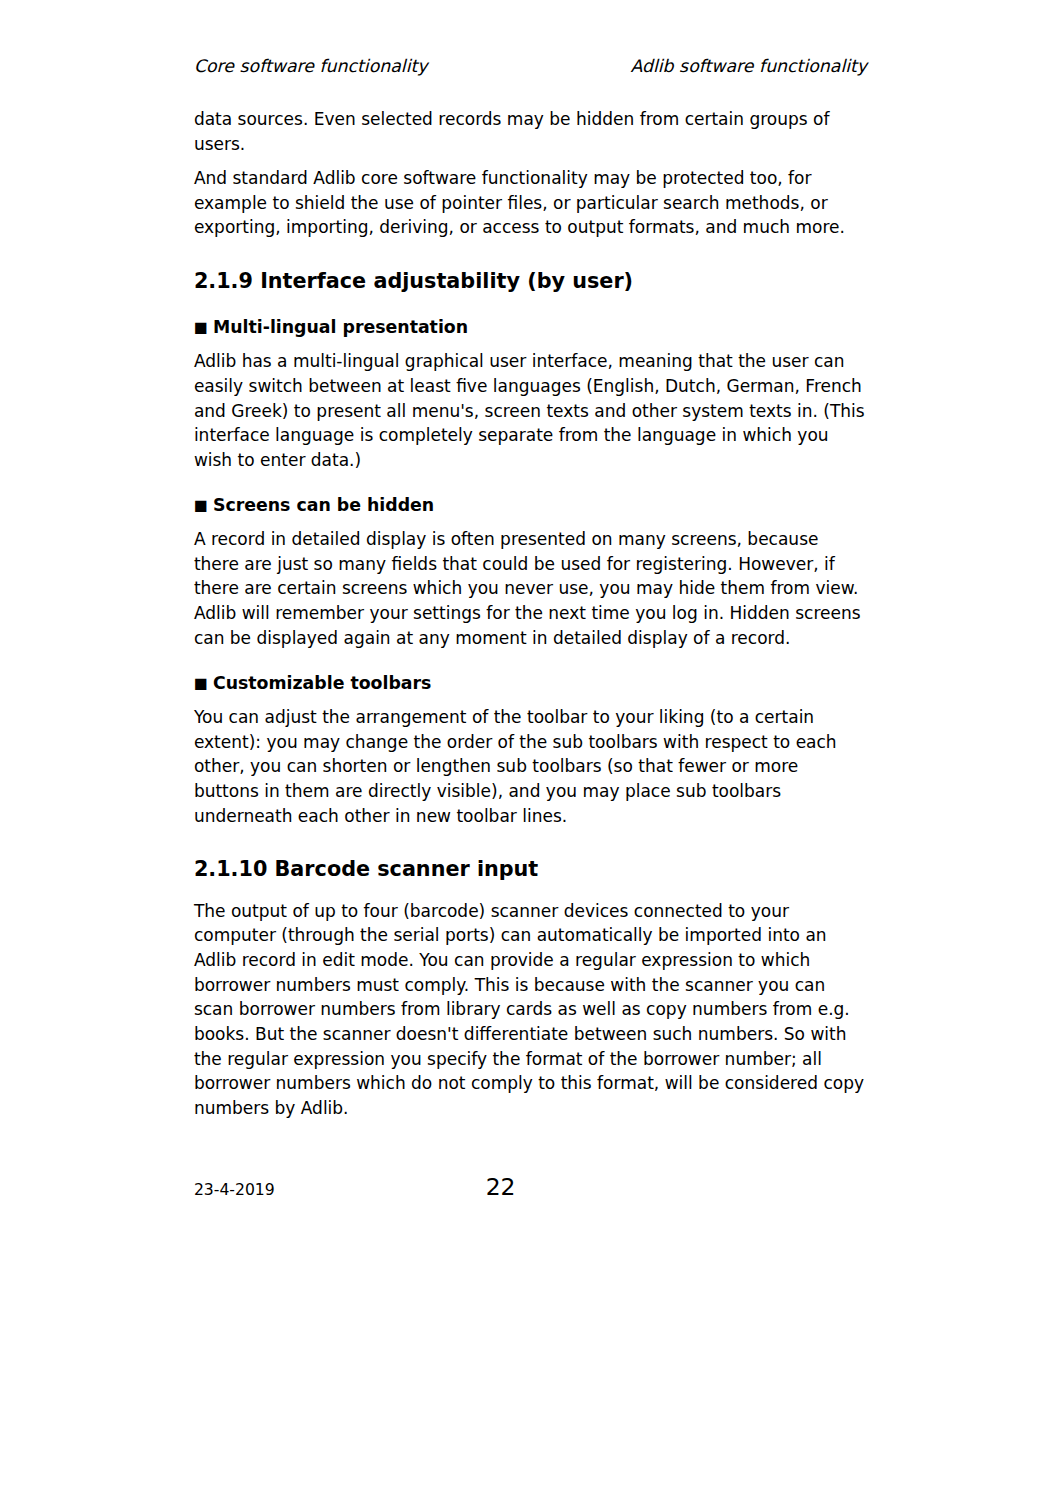Core software functionality Adlib software functionality
data sources. Even selected records may be hidden from certain groups of users.
And standard Adlib core software functionality may be protected too, for example to shield the use of pointer files, or particular search methods, or exporting, importing, deriving, or access to output formats, and much more.
2.1.9 Interface adjustability (by user)
■Multi-lingual presentation
Adlib has a multi-lingual graphical user interface, meaning that the user can easily switch between at least five languages (English, Dutch, German, French and Greek) to present all menu's, screen texts and other system texts in. (This interface language is completely separate from the language in which you wish to enter data.)
■Screens can be hidden
A record in detailed display is often presented on many screens, because there are just so many fields that could be used for registering. However, if there are certain screens which you never use, you may hide them from view. Adlib will remember your settings for the next time you log in. Hidden screens can be displayed again at any moment in detailed display of a record.
■Customizable toolbars
You can adjust the arrangement of the toolbar to your liking (to a certain extent): you may change the order of the sub toolbars with respect to each other, you can shorten or lengthen sub toolbars (so that fewer or more buttons in them are directly visible), and you may place sub toolbars underneath each other in new toolbar lines.
2.1.10 Barcode scanner input
The output of up to four (barcode) scanner devices connected to your computer (through the serial ports) can automatically be imported into an Adlib record in edit mode. You can provide a regular expression to which borrower numbers must comply. This is because with the scanner you can scan borrower numbers from library cards as well as copy numbers from e.g. books. But the scanner doesn't differentiate between such numbers. So with the regular expression you specify the format of the borrower number; all borrower numbers which do not comply to this format, will be considered copy numbers by Adlib.
23-4-2019 22